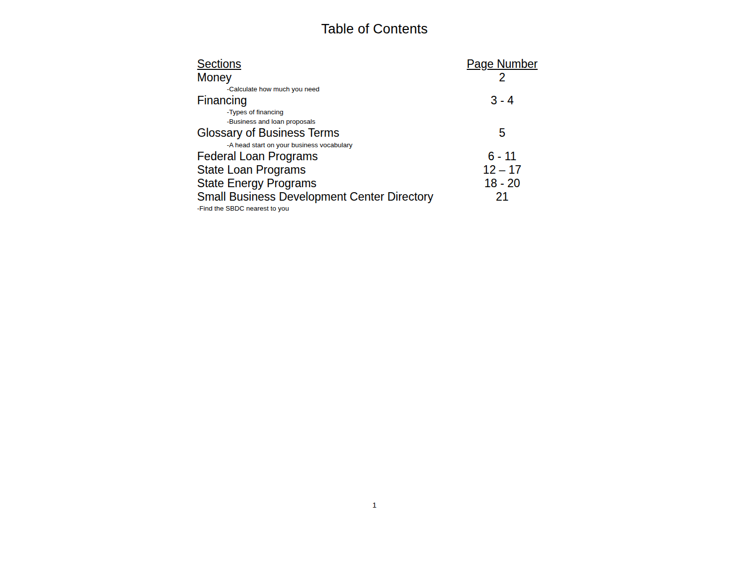Table of Contents
| Sections | Page Number |
| Money -Calculate how much you need | 2 |
| Financing -Types of financing -Business and loan proposals | 3 - 4 |
| Glossary of Business Terms -A head start on your business vocabulary | 5 |
| Federal Loan Programs | 6 - 11 |
| State Loan Programs | 12 – 17 |
| State Energy Programs | 18 - 20 |
| Small Business Development Center Directory -Find the SBDC nearest to you | 21 |
1